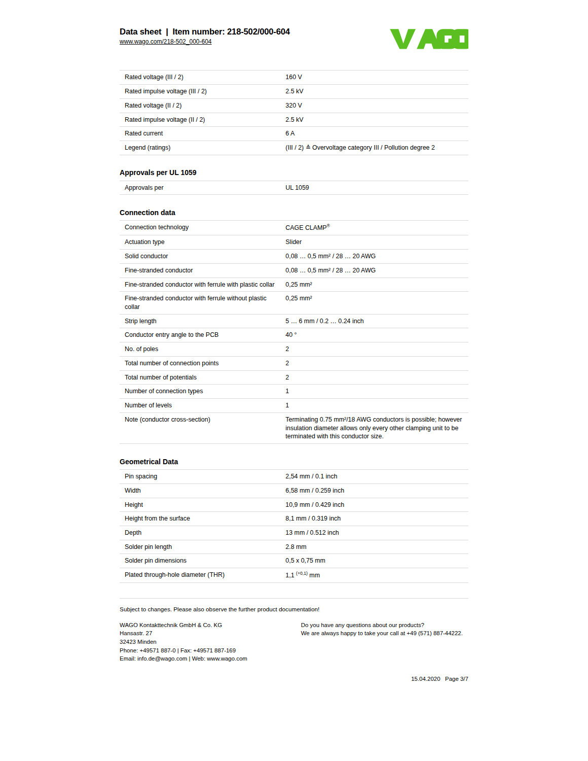Data sheet | Item number: 218-502/000-604
www.wago.com/218-502_000-604
| Rated voltage (III / 2) | 160 V |
| Rated impulse voltage (III / 2) | 2.5 kV |
| Rated voltage (II / 2) | 320 V |
| Rated impulse voltage (II / 2) | 2.5 kV |
| Rated current | 6 A |
| Legend (ratings) | (III / 2) ≙ Overvoltage category III / Pollution degree 2 |
Approvals per UL 1059
| Approvals per | UL 1059 |
Connection data
| Connection technology | CAGE CLAMP ® |
| Actuation type | Slider |
| Solid conductor | 0,08 … 0,5 mm² / 28 … 20 AWG |
| Fine-stranded conductor | 0,08 … 0,5 mm² / 28 … 20 AWG |
| Fine-stranded conductor with ferrule with plastic collar | 0,25 mm² |
| Fine-stranded conductor with ferrule without plastic collar | 0,25 mm² |
| Strip length | 5 … 6 mm / 0.2 … 0.24 inch |
| Conductor entry angle to the PCB | 40 ° |
| No. of poles | 2 |
| Total number of connection points | 2 |
| Total number of potentials | 2 |
| Number of connection types | 1 |
| Number of levels | 1 |
| Note (conductor cross-section) | Terminating 0.75 mm²/18 AWG conductors is possible; however insulation diameter allows only every other clamping unit to be terminated with this conductor size. |
Geometrical Data
| Pin spacing | 2,54 mm / 0.1 inch |
| Width | 6,58 mm / 0.259 inch |
| Height | 10,9 mm / 0.429 inch |
| Height from the surface | 8,1 mm / 0.319 inch |
| Depth | 13 mm / 0.512 inch |
| Solder pin length | 2.8 mm |
| Solder pin dimensions | 0,5 x 0,75 mm |
| Plated through-hole diameter (THR) | 1,1 (+0,1) mm |
Subject to changes. Please also observe the further product documentation!
WAGO Kontakttechnik GmbH & Co. KG
Hansastr. 27
32423 Minden
Phone: +49571 887-0 | Fax: +49571 887-169
Email: info.de@wago.com | Web: www.wago.com
Do you have any questions about our products?
We are always happy to take your call at +49 (571) 887-44222.
15.04.2020 Page 3/7